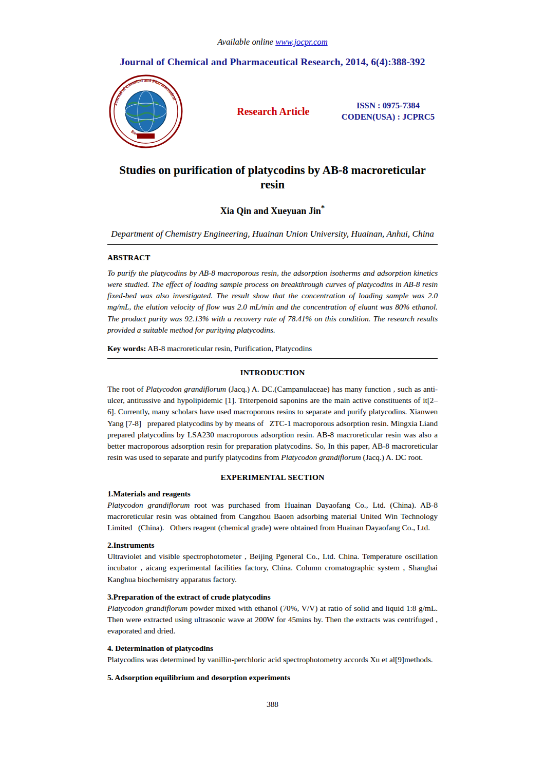Available online www.jocpr.com
Journal of Chemical and Pharmaceutical Research, 2014, 6(4):388-392
Journal of Chemical and Pharmaceutical Research
Research Article
ISSN : 0975-7384
CODEN(USA) : JCPRC5
Studies on purification of platycodins by AB-8 macroreticular resin
Xia Qin and Xueyuan Jin*
Department of Chemistry Engineering, Huainan Union University, Huainan, Anhui, China
ABSTRACT
To purify the platycodins by AB-8 macroporous resin, the adsorption isotherms and adsorption kinetics were studied. The effect of loading sample process on breakthrough curves of platycodins in AB-8 resin fixed-bed was also investigated. The result show that the concentration of loading sample was 2.0 mg/mL, the elution velocity of flow was 2.0 mL/min and the concentration of eluant was 80% ethanol. The product purity was 92.13% with a recovery rate of 78.41% on this condition. The research results provided a suitable method for puritying platycodins.
Key words: AB-8 macroreticular resin, Purification, Platycodins
INTRODUCTION
The root of Platycodon grandiflorum (Jacq.) A. DC.(Campanulaceae) has many function , such as anti-ulcer, antitussive and hypolipidemic [1]. Triterpenoid saponins are the main active constituents of it[2–6]. Currently, many scholars have used macroporous resins to separate and purify platycodins. Xianwen Yang [7-8] prepared platycodins by by means of ZTC-1 macroporous adsorption resin. Mingxia Liand prepared platycodins by LSA230 macroporous adsorption resin. AB-8 macroreticular resin was also a better macroporous adsorption resin for preparation platycodins. So, In this paper, AB-8 macroreticular resin was used to separate and purify platycodins from Platycodon grandiflorum (Jacq.) A. DC root.
EXPERIMENTAL SECTION
1.Materials and reagents
Platycodon grandiflorum root was purchased from Huainan Dayaofang Co., Ltd. (China). AB-8 macroreticular resin was obtained from Cangzhou Baoen adsorbing material United Win Technology Limited (China). Others reagent (chemical grade) were obtained from Huainan Dayaofang Co., Ltd.
2.Instruments
Ultraviolet and visible spectrophotometer , Beijing Pgeneral Co., Ltd. China. Temperature oscillation incubator , aicang experimental facilities factory, China. Column cromatographic system , Shanghai Kanghua biochemistry apparatus factory.
3.Preparation of the extract of crude platycodins
Platycodon grandiflorum powder mixed with ethanol (70%, V/V) at ratio of solid and liquid 1:8 g/mL. Then were extracted using ultrasonic wave at 200W for 45mins by. Then the extracts was centrifuged , evaporated and dried.
4. Determination of platycodins
Platycodins was determined by vanillin-perchloric acid spectrophotometry accords Xu et al[9]methods.
5. Adsorption equilibrium and desorption experiments
388